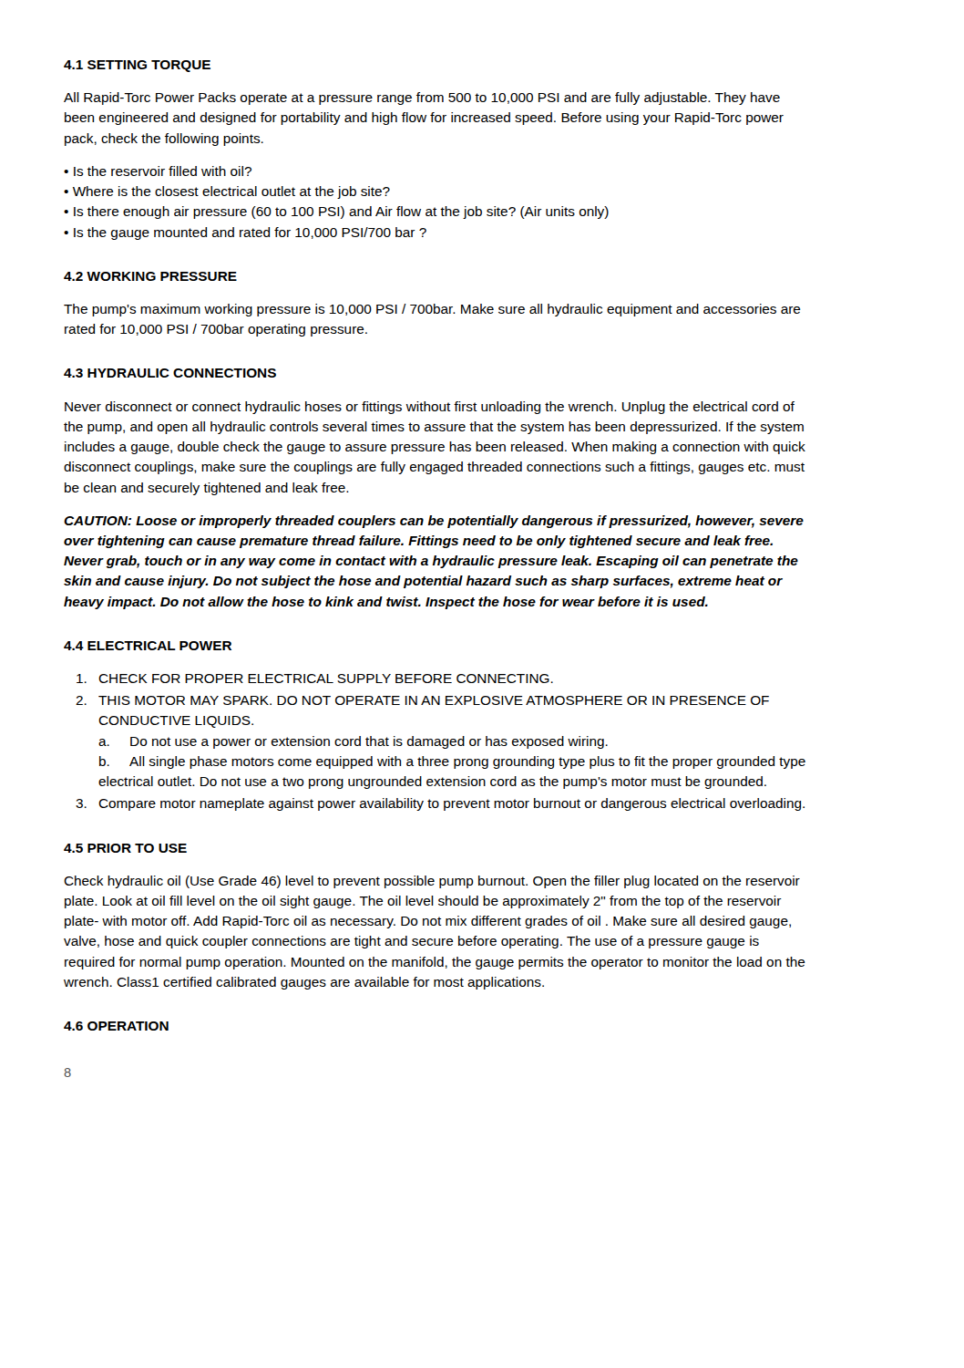4.1 SETTING TORQUE
All Rapid-Torc Power Packs operate at a pressure range from 500 to 10,000 PSI and are fully adjustable. They have been engineered and designed for portability and high flow for increased speed. Before using your Rapid-Torc power pack, check the following points.
• Is the reservoir filled with oil?
• Where is the closest electrical outlet at the job site?
• Is there enough air pressure (60 to 100 PSI) and Air flow at the job site? (Air units only)
• Is the gauge mounted and rated for 10,000 PSI/700 bar ?
4.2 WORKING PRESSURE
The pump's maximum working pressure is 10,000 PSI / 700bar. Make sure all hydraulic equipment and accessories are rated for 10,000 PSI / 700bar operating pressure.
4.3 HYDRAULIC CONNECTIONS
Never disconnect or connect hydraulic hoses or fittings without first unloading the wrench. Unplug the electrical cord of the pump, and open all hydraulic controls several times to assure that the system has been depressurized. If the system includes a gauge, double check the gauge to assure pressure has been released. When making a connection with quick disconnect couplings, make sure the couplings are fully engaged threaded connections such a fittings, gauges etc. must be clean and securely tightened and leak free.
CAUTION: Loose or improperly threaded couplers can be potentially dangerous if pressurized, however, severe over tightening can cause premature thread failure. Fittings need to be only tightened secure and leak free. Never grab, touch or in any way come in contact with a hydraulic pressure leak. Escaping oil can penetrate the skin and cause injury. Do not subject the hose and potential hazard such as sharp surfaces, extreme heat or heavy impact. Do not allow the hose to kink and twist. Inspect the hose for wear before it is used.
4.4 ELECTRICAL POWER
CHECK FOR PROPER ELECTRICAL SUPPLY BEFORE CONNECTING.
THIS MOTOR MAY SPARK. DO NOT OPERATE IN AN EXPLOSIVE ATMOSPHERE OR IN PRESENCE OF CONDUCTIVE LIQUIDS.
a. Do not use a power or extension cord that is damaged or has exposed wiring.
b. All single phase motors come equipped with a three prong grounding type plus to fit the proper grounded type electrical outlet. Do not use a two prong ungrounded extension cord as the pump's motor must be grounded.
Compare motor nameplate against power availability to prevent motor burnout or dangerous electrical overloading.
4.5 PRIOR TO USE
Check hydraulic oil (Use Grade 46) level to prevent possible pump burnout. Open the filler plug located on the reservoir plate. Look at oil fill level on the oil sight gauge. The oil level should be approximately 2" from the top of the reservoir plate- with motor off. Add Rapid-Torc oil as necessary. Do not mix different grades of oil . Make sure all desired gauge, valve, hose and quick coupler connections are tight and secure before operating. The use of a pressure gauge is required for normal pump operation. Mounted on the manifold, the gauge permits the operator to monitor the load on the wrench. Class1 certified calibrated gauges are available for most applications.
4.6 OPERATION
8